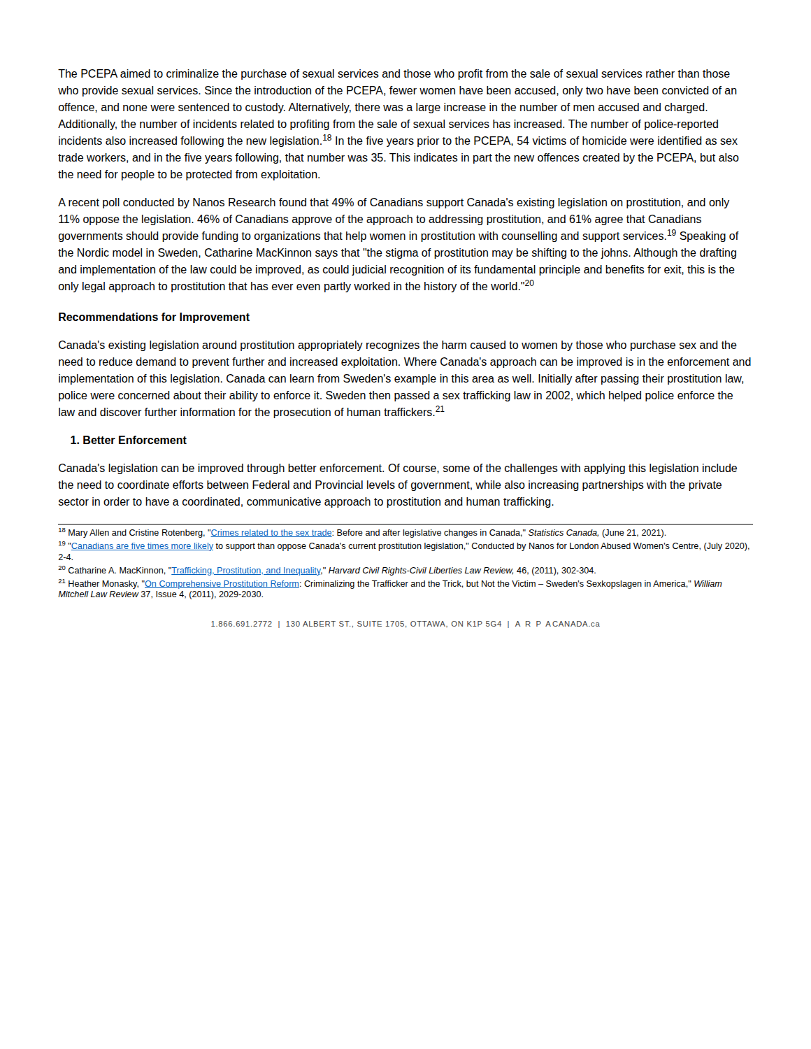The PCEPA aimed to criminalize the purchase of sexual services and those who profit from the sale of sexual services rather than those who provide sexual services. Since the introduction of the PCEPA, fewer women have been accused, only two have been convicted of an offence, and none were sentenced to custody. Alternatively, there was a large increase in the number of men accused and charged. Additionally, the number of incidents related to profiting from the sale of sexual services has increased. The number of police-reported incidents also increased following the new legislation.18 In the five years prior to the PCEPA, 54 victims of homicide were identified as sex trade workers, and in the five years following, that number was 35. This indicates in part the new offences created by the PCEPA, but also the need for people to be protected from exploitation.
A recent poll conducted by Nanos Research found that 49% of Canadians support Canada's existing legislation on prostitution, and only 11% oppose the legislation. 46% of Canadians approve of the approach to addressing prostitution, and 61% agree that Canadians governments should provide funding to organizations that help women in prostitution with counselling and support services.19 Speaking of the Nordic model in Sweden, Catharine MacKinnon says that "the stigma of prostitution may be shifting to the johns. Although the drafting and implementation of the law could be improved, as could judicial recognition of its fundamental principle and benefits for exit, this is the only legal approach to prostitution that has ever even partly worked in the history of the world."20
Recommendations for Improvement
Canada's existing legislation around prostitution appropriately recognizes the harm caused to women by those who purchase sex and the need to reduce demand to prevent further and increased exploitation. Where Canada's approach can be improved is in the enforcement and implementation of this legislation. Canada can learn from Sweden's example in this area as well. Initially after passing their prostitution law, police were concerned about their ability to enforce it. Sweden then passed a sex trafficking law in 2002, which helped police enforce the law and discover further information for the prosecution of human traffickers.21
Better Enforcement
Canada's legislation can be improved through better enforcement. Of course, some of the challenges with applying this legislation include the need to coordinate efforts between Federal and Provincial levels of government, while also increasing partnerships with the private sector in order to have a coordinated, communicative approach to prostitution and human trafficking.
18 Mary Allen and Cristine Rotenberg, "Crimes related to the sex trade: Before and after legislative changes in Canada," Statistics Canada, (June 21, 2021).
19 "Canadians are five times more likely to support than oppose Canada's current prostitution legislation," Conducted by Nanos for London Abused Women's Centre, (July 2020), 2-4.
20 Catharine A. MacKinnon, "Trafficking, Prostitution, and Inequality," Harvard Civil Rights-Civil Liberties Law Review, 46, (2011), 302-304.
21 Heather Monasky, "On Comprehensive Prostitution Reform: Criminalizing the Trafficker and the Trick, but Not the Victim – Sweden's Sexkopslagen in America," William Mitchell Law Review 37, Issue 4, (2011), 2029-2030.
1.866.691.2772 | 130 ALBERT ST., SUITE 1705, OTTAWA, ON K1P 5G4 | A R P ACANADA.ca